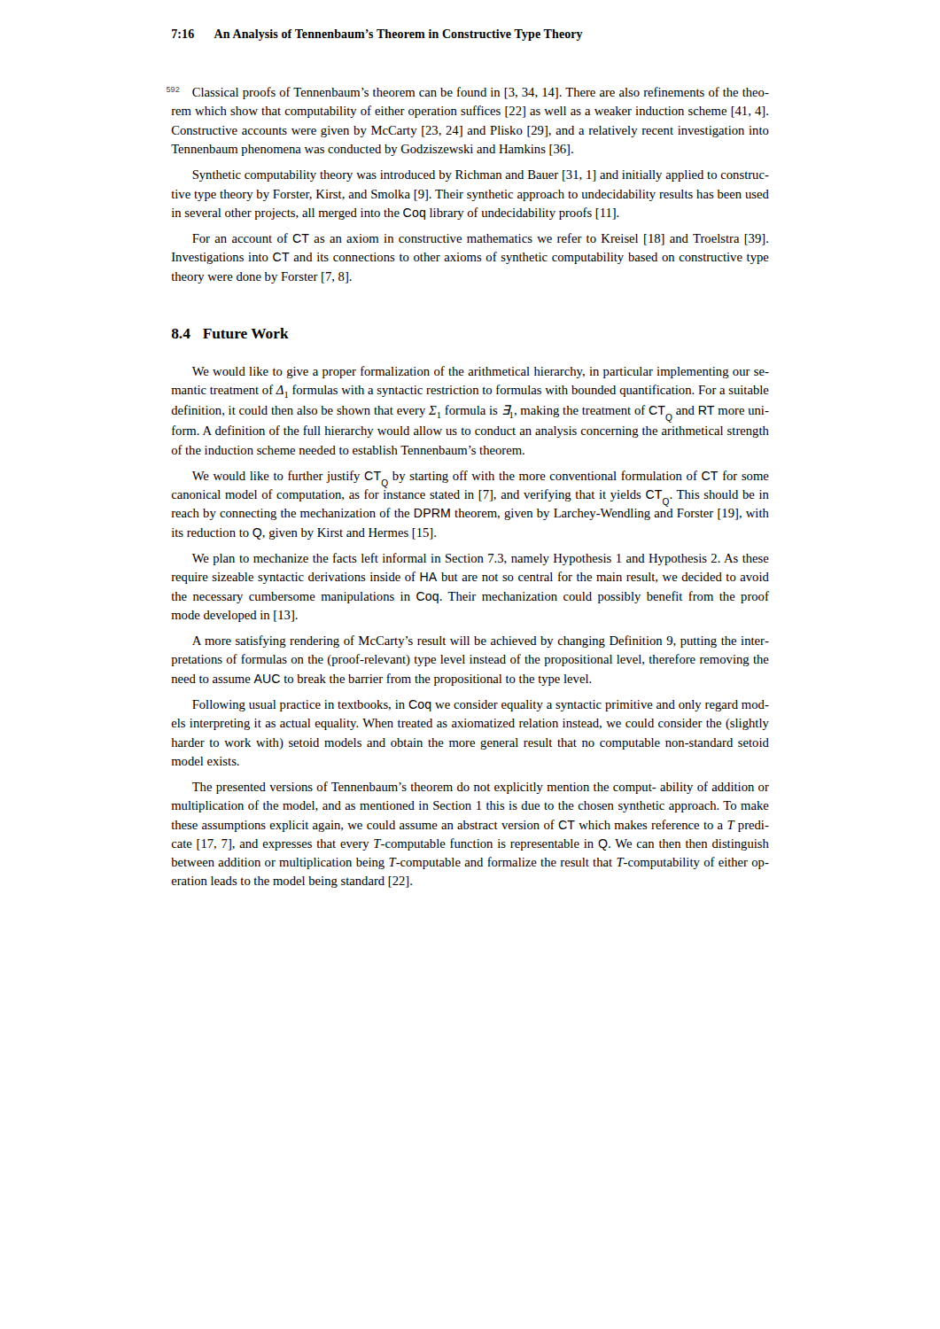7:16 An Analysis of Tennenbaum’s Theorem in Constructive Type Theory
592 Classical proofs of Tennenbaum’s theorem can be found in [3, 34, 14]. There are also refinements of the theorem which show that computability of either operation suffices [22] as well as a weaker induction scheme [41, 4]. Constructive accounts were given by McCarty [23, 24] and Plisko [29], and a relatively recent investigation into Tennenbaum phenomena was conducted by Godziszewski and Hamkins [36].
Synthetic computability theory was introduced by Richman and Bauer [31, 1] and initially applied to constructive type theory by Forster, Kirst, and Smolka [9]. Their synthetic approach to undecidability results has been used in several other projects, all merged into the Coq library of undecidability proofs [11].
For an account of CT as an axiom in constructive mathematics we refer to Kreisel [18] and Troelstra [39]. Investigations into CT and its connections to other axioms of synthetic computability based on constructive type theory were done by Forster [7, 8].
8.4 Future Work
We would like to give a proper formalization of the arithmetical hierarchy, in particular implementing our semantic treatment of Δ1 formulas with a syntactic restriction to formulas with bounded quantification. For a suitable definition, it could then also be shown that every Σ1 formula is ∃1, making the treatment of CTQ and RT more uniform. A definition of the full hierarchy would allow us to conduct an analysis concerning the arithmetical strength of the induction scheme needed to establish Tennenbaum’s theorem.
We would like to further justify CTQ by starting off with the more conventional formulation of CT for some canonical model of computation, as for instance stated in [7], and verifying that it yields CTQ. This should be in reach by connecting the mechanization of the DPRM theorem, given by Larchey-Wendling and Forster [19], with its reduction to Q, given by Kirst and Hermes [15].
We plan to mechanize the facts left informal in Section 7.3, namely Hypothesis 1 and Hypothesis 2. As these require sizeable syntactic derivations inside of HA but are not so central for the main result, we decided to avoid the necessary cumbersome manipulations in Coq. Their mechanization could possibly benefit from the proof mode developed in [13].
A more satisfying rendering of McCarty’s result will be achieved by changing Definition 9, putting the interpretations of formulas on the (proof-relevant) type level instead of the propositional level, therefore removing the need to assume AUC to break the barrier from the propositional to the type level.
Following usual practice in textbooks, in Coq we consider equality a syntactic primitive and only regard models interpreting it as actual equality. When treated as axiomatized relation instead, we could consider the (slightly harder to work with) setoid models and obtain the more general result that no computable non-standard setoid model exists.
The presented versions of Tennenbaum’s theorem do not explicitly mention the comput- ability of addition or multiplication of the model, and as mentioned in Section 1 this is due to the chosen synthetic approach. To make these assumptions explicit again, we could assume an abstract version of CT which makes reference to a T predicate [17, 7], and expresses that every T-computable function is representable in Q. We can then then distinguish between addition or multiplication being T-computable and formalize the result that T-computability of either operation leads to the model being standard [22].